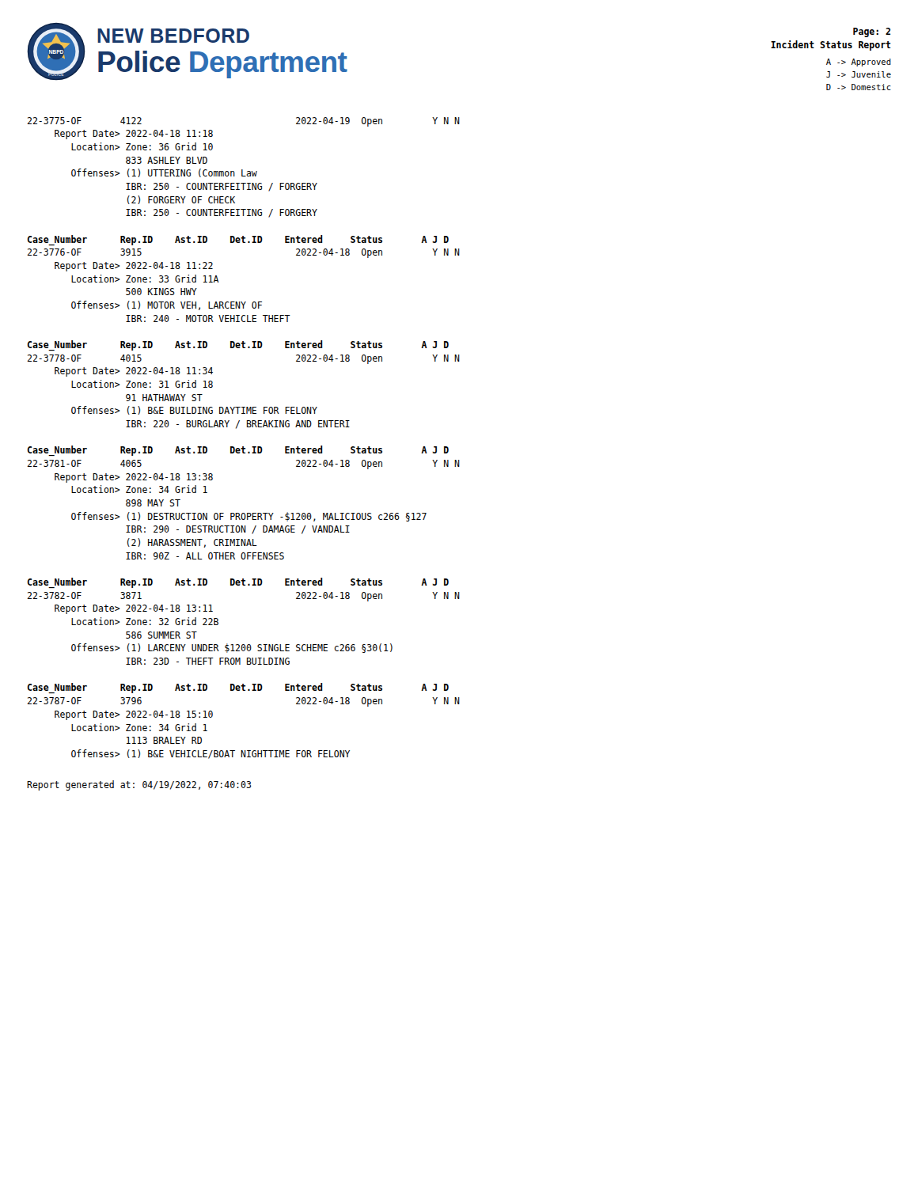NBPD POLICE
NEW BEDFORD
Police Department
Page: 2
Incident Status Report
A -> Approved
J -> Juvenile
D -> Domestic
22-3775-OF       4122                            2022-04-19  Open         Y N N
     Report Date> 2022-04-18 11:18
        Location> Zone: 36 Grid 10
                  833 ASHLEY BLVD
        Offenses> (1) UTTERING (Common Law
                  IBR: 250 - COUNTERFEITING / FORGERY
                  (2) FORGERY OF CHECK
                  IBR: 250 - COUNTERFEITING / FORGERY

Case_Number      Rep.ID    Ast.ID    Det.ID    Entered     Status       A J D
22-3776-OF       3915                            2022-04-18  Open         Y N N
     Report Date> 2022-04-18 11:22
        Location> Zone: 33 Grid 11A
                  500 KINGS HWY
        Offenses> (1) MOTOR VEH, LARCENY OF
                  IBR: 240 - MOTOR VEHICLE THEFT

Case_Number      Rep.ID    Ast.ID    Det.ID    Entered     Status       A J D
22-3778-OF       4015                            2022-04-18  Open         Y N N
     Report Date> 2022-04-18 11:34
        Location> Zone: 31 Grid 18
                  91 HATHAWAY ST
        Offenses> (1) B&E BUILDING DAYTIME FOR FELONY
                  IBR: 220 - BURGLARY / BREAKING AND ENTERI

Case_Number      Rep.ID    Ast.ID    Det.ID    Entered     Status       A J D
22-3781-OF       4065                            2022-04-18  Open         Y N N
     Report Date> 2022-04-18 13:38
        Location> Zone: 34 Grid 1
                  898 MAY ST
        Offenses> (1) DESTRUCTION OF PROPERTY -$1200, MALICIOUS c266 §127
                  IBR: 290 - DESTRUCTION / DAMAGE / VANDALI
                  (2) HARASSMENT, CRIMINAL
                  IBR: 90Z - ALL OTHER OFFENSES

Case_Number      Rep.ID    Ast.ID    Det.ID    Entered     Status       A J D
22-3782-OF       3871                            2022-04-18  Open         Y N N
     Report Date> 2022-04-18 13:11
        Location> Zone: 32 Grid 22B
                  586 SUMMER ST
        Offenses> (1) LARCENY UNDER $1200 SINGLE SCHEME c266 §30(1)
                  IBR: 23D - THEFT FROM BUILDING

Case_Number      Rep.ID    Ast.ID    Det.ID    Entered     Status       A J D
22-3787-OF       3796                            2022-04-18  Open         Y N N
     Report Date> 2022-04-18 15:10
        Location> Zone: 34 Grid 1
                  1113 BRALEY RD
        Offenses> (1) B&E VEHICLE/BOAT NIGHTTIME FOR FELONY
Report generated at: 04/19/2022, 07:40:03